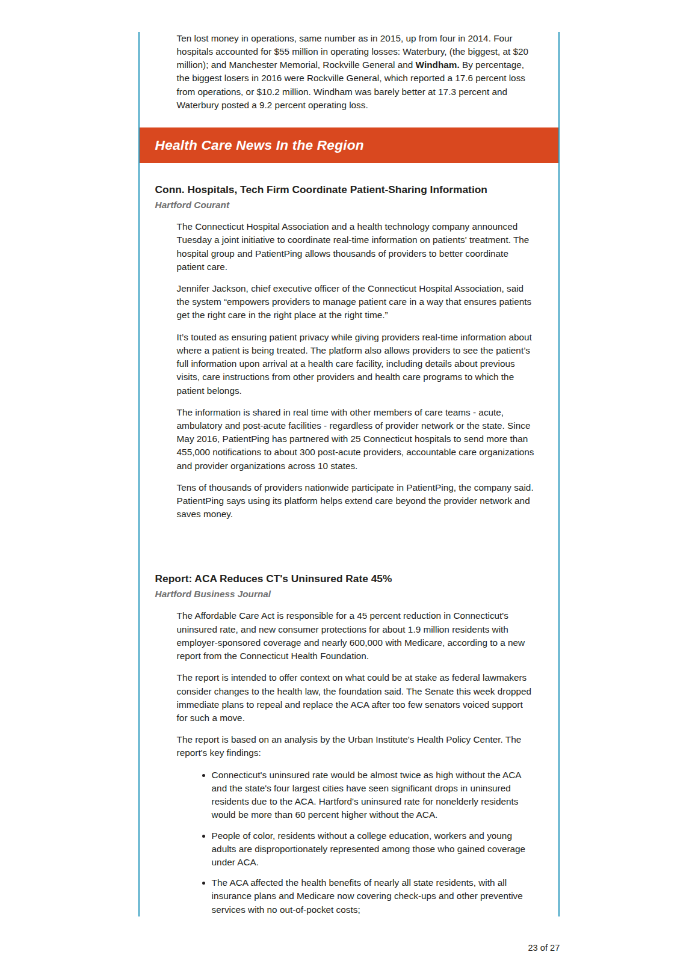Ten lost money in operations, same number as in 2015, up from four in 2014. Four hospitals accounted for $55 million in operating losses: Waterbury, (the biggest, at $20 million); and Manchester Memorial, Rockville General and Windham. By percentage, the biggest losers in 2016 were Rockville General, which reported a 17.6 percent loss from operations, or $10.2 million. Windham was barely better at 17.3 percent and Waterbury posted a 9.2 percent operating loss.
Health Care News In the Region
Conn. Hospitals, Tech Firm Coordinate Patient-Sharing Information
Hartford Courant
The Connecticut Hospital Association and a health technology company announced Tuesday a joint initiative to coordinate real-time information on patients' treatment. The hospital group and PatientPing allows thousands of providers to better coordinate patient care.
Jennifer Jackson, chief executive officer of the Connecticut Hospital Association, said the system “empowers providers to manage patient care in a way that ensures patients get the right care in the right place at the right time.”
It’s touted as ensuring patient privacy while giving providers real-time information about where a patient is being treated. The platform also allows providers to see the patient’s full information upon arrival at a health care facility, including details about previous visits, care instructions from other providers and health care programs to which the patient belongs.
The information is shared in real time with other members of care teams - acute, ambulatory and post-acute facilities - regardless of provider network or the state. Since May 2016, PatientPing has partnered with 25 Connecticut hospitals to send more than 455,000 notifications to about 300 post-acute providers, accountable care organizations and provider organizations across 10 states.
Tens of thousands of providers nationwide participate in PatientPing, the company said. PatientPing says using its platform helps extend care beyond the provider network and saves money.
Report: ACA Reduces CT's Uninsured Rate 45%
Hartford Business Journal
The Affordable Care Act is responsible for a 45 percent reduction in Connecticut's uninsured rate, and new consumer protections for about 1.9 million residents with employer-sponsored coverage and nearly 600,000 with Medicare, according to a new report from the Connecticut Health Foundation.
The report is intended to offer context on what could be at stake as federal lawmakers consider changes to the health law, the foundation said. The Senate this week dropped immediate plans to repeal and replace the ACA after too few senators voiced support for such a move.
The report is based on an analysis by the Urban Institute's Health Policy Center. The report's key findings:
Connecticut's uninsured rate would be almost twice as high without the ACA and the state's four largest cities have seen significant drops in uninsured residents due to the ACA. Hartford's uninsured rate for nonelderly residents would be more than 60 percent higher without the ACA.
People of color, residents without a college education, workers and young adults are disproportionately represented among those who gained coverage under ACA.
The ACA affected the health benefits of nearly all state residents, with all insurance plans and Medicare now covering check-ups and other preventive services with no out-of-pocket costs;
23 of 27